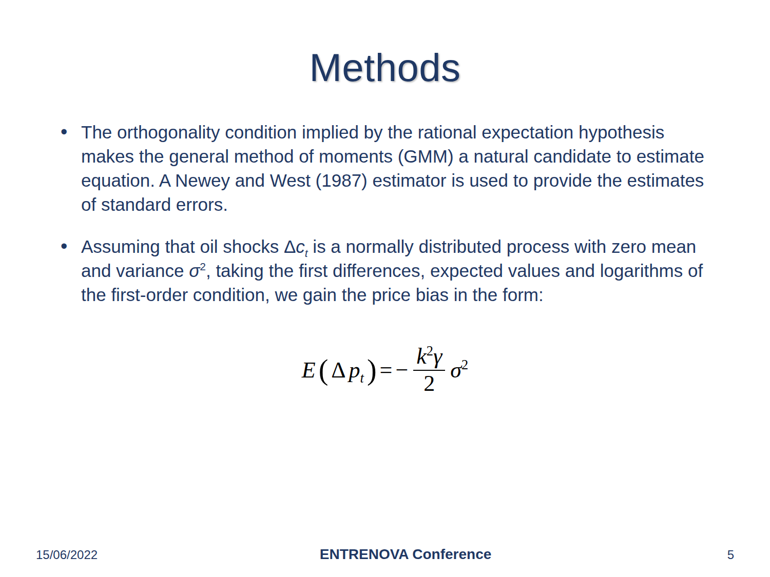Methods
The orthogonality condition implied by the rational expectation hypothesis makes the general method of moments (GMM) a natural candidate to estimate equation. A Newey and West (1987) estimator is used to provide the estimates of standard errors.
Assuming that oil shocks Δct is a normally distributed process with zero mean and variance σ2, taking the first differences, expected values and logarithms of the first-order condition, we gain the price bias in the form:
E ( Δpt ) = − k2γ 2 σ2
15/06/2022
ENTRENOVA Conference
5